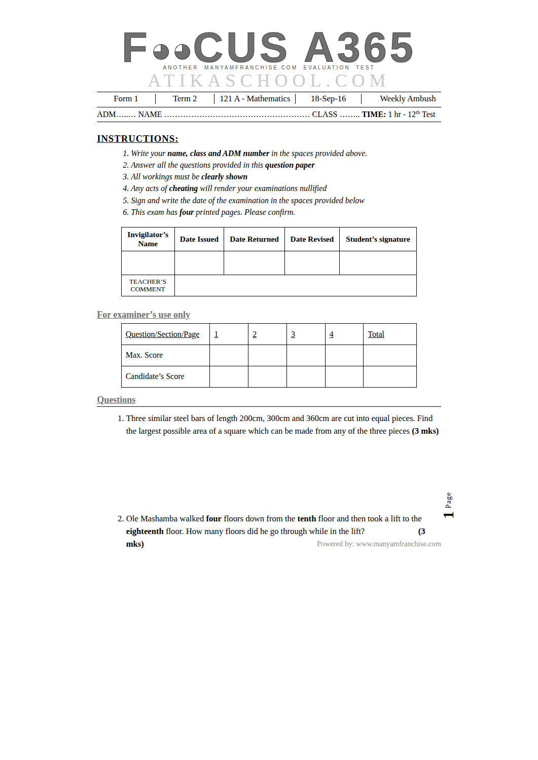F◕◕CUS A365
Another Manyamfranchise.Com Evaluation Test
ATIKASCHOOL.COM
Form 1
Term 2
121 A - Mathematics
18-Sep-16
Weekly Ambush
ADM…..… NAME ……………………………………………… CLASS …….. TIME: 1 hr - 12th Test
INSTRUCTIONS:
Write your name, class and ADM number in the spaces provided above.
Answer all the questions provided in this question paper
All workings must be clearly shown
Any acts of cheating will render your examinations nullified
Sign and write the date of the examination in the spaces provided below
This exam has four printed pages. Please confirm.
| Invigilator’s Name | Date Issued | Date Returned | Date Revised | Student’s signature |
| --- | --- | --- | --- | --- |
| TEACHER’S COMMENT | |
For examiner’s use only
| Question/Section/Page | 1 | 2 | 3 | 4 | Total |
| Max. Score | | | | | |
| Candidate’s Score | | | | | |
Questions
Three similar steel bars of length 200cm, 300cm and 360cm are cut into equal pieces. Find the largest possible area of a square which can be made from any of the three pieces (3 mks)
Ole Mashamba walked four floors down from the tenth floor and then took a lift to the eighteenth floor. How many floors did he go through while in the lift? (3 mks)
1 Page
Powered by: www.manyamfranchise.com